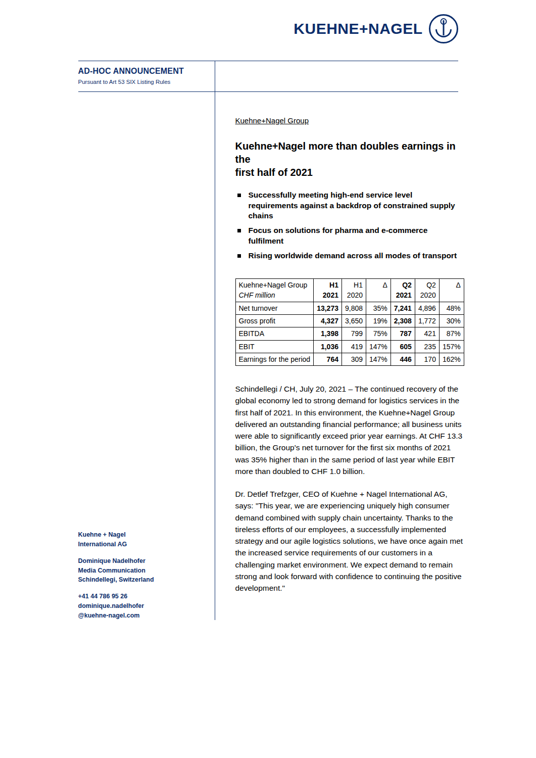KUEHNE+NAGEL
AD-HOC ANNOUNCEMENT
Pursuant to Art 53 SIX Listing Rules
Kuehne + Nagel
International AG
Dominique Nadelhofer
Media Communication
Schindellegi, Switzerland
+41 44 786 95 26
dominique.nadelhofer
@kuehne-nagel.com
Kuehne+Nagel Group
Kuehne+Nagel more than doubles earnings in the
first half of 2021
Successfully meeting high-end service level requirements against a backdrop of constrained supply chains
Focus on solutions for pharma and e-commerce fulfilment
Rising worldwide demand across all modes of transport
| Kuehne+Nagel Group | H1 | H1 | Δ | Q2 | Q2 | Δ |
| --- | --- | --- | --- | --- | --- | --- |
| CHF million | 2021 | 2020 | | 2021 | 2020 | |
| Net turnover | 13,273 | 9,808 | 35% | 7,241 | 4,896 | 48% |
| Gross profit | 4,327 | 3,650 | 19% | 2,308 | 1,772 | 30% |
| EBITDA | 1,398 | 799 | 75% | 787 | 421 | 87% |
| EBIT | 1,036 | 419 | 147% | 605 | 235 | 157% |
| Earnings for the period | 764 | 309 | 147% | 446 | 170 | 162% |
Schindellegi / CH, July 20, 2021 – The continued recovery of the global economy led to strong demand for logistics services in the first half of 2021. In this environment, the Kuehne+Nagel Group delivered an outstanding financial performance; all business units were able to significantly exceed prior year earnings. At CHF 13.3 billion, the Group's net turnover for the first six months of 2021 was 35% higher than in the same period of last year while EBIT more than doubled to CHF 1.0 billion.
Dr. Detlef Trefzger, CEO of Kuehne + Nagel International AG, says: "This year, we are experiencing uniquely high consumer demand combined with supply chain uncertainty. Thanks to the tireless efforts of our employees, a successfully implemented strategy and our agile logistics solutions, we have once again met the increased service requirements of our customers in a challenging market environment. We expect demand to remain strong and look forward with confidence to continuing the positive development."